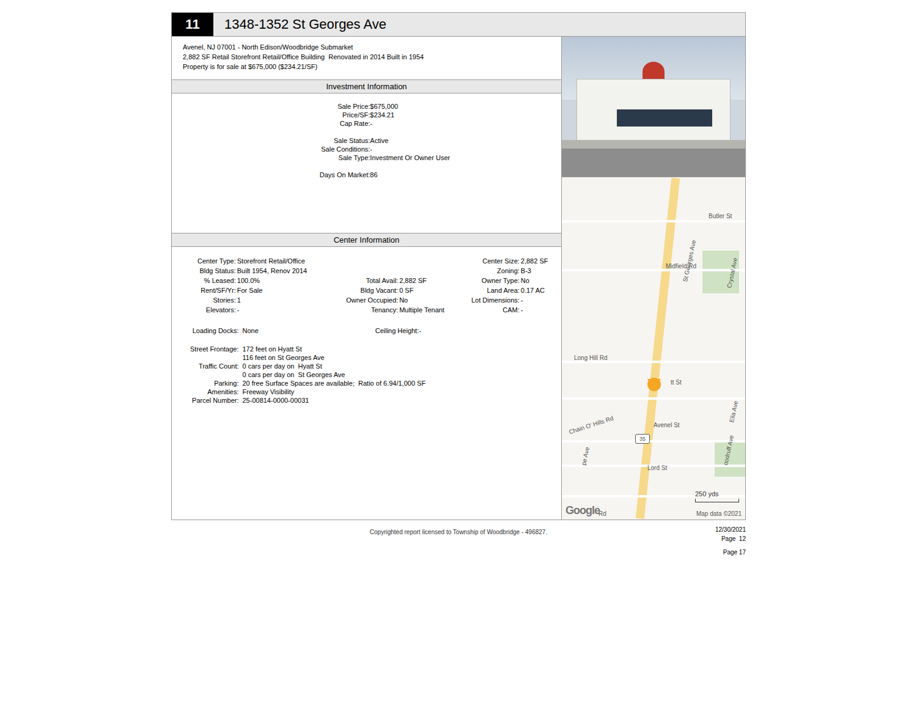11
1348-1352 St Georges Ave
Avenel, NJ 07001 - North Edison/Woodbridge Submarket
2,882 SF Retail Storefront Retail/Office Building Renovated in 2014 Built in 1954
Property is for sale at $675,000 ($234.21/SF)
Investment Information
| Sale Price: | $675,000 |
| Price/SF: | $234.21 |
| Cap Rate: | - |
| Sale Status: | Active |
| Sale Conditions: | - |
| Sale Type: | Investment Or Owner User |
| Days On Market: | 86 |
Center Information
| Center Type: | Storefront Retail/Office |
| Bldg Status: | Built 1954, Renov 2014 |
| % Leased: | 100.0% |
| Rent/SF/Yr: | For Sale |
| Stories: | 1 |
| Elevators: | - |
| Total Avail: | 2,882 SF |
| Bldg Vacant: | 0 SF |
| Owner Occupied: | No |
| Tenancy: | Multiple Tenant |
| Center Size: | 2,882 SF |
| Zoning: | B-3 |
| Owner Type: | No |
| Land Area: | 0.17 AC |
| Lot Dimensions: | - |
| CAM: | - |
| Loading Docks: | None | Ceiling Height: | - |
| Street Frontage: | 172 feet on Hyatt St |
| | 116 feet on St Georges Ave |
| Traffic Count: | 0 cars per day on Hyatt St |
| | 0 cars per day on St Georges Ave |
| Parking: | 20 free Surface Spaces are available; Ratio of 6.94/1,000 SF |
| Amenities: | Freeway Visibility |
| Parcel Number: | 25-00814-0000-00031 |
Butler St
Midfield Rd
St Georges Ave
Crystal Ave
Long Hill Rd
tt St
Chain O' Hills Rd
Avenel St
Ella Ave
Lord St
oodruff Ave
pe Ave
Rd
35
250 yds
Google
Map data ©2021
Copyrighted report licensed to Township of Woodbridge - 496827.
12/30/2021
Page 12
Page 17